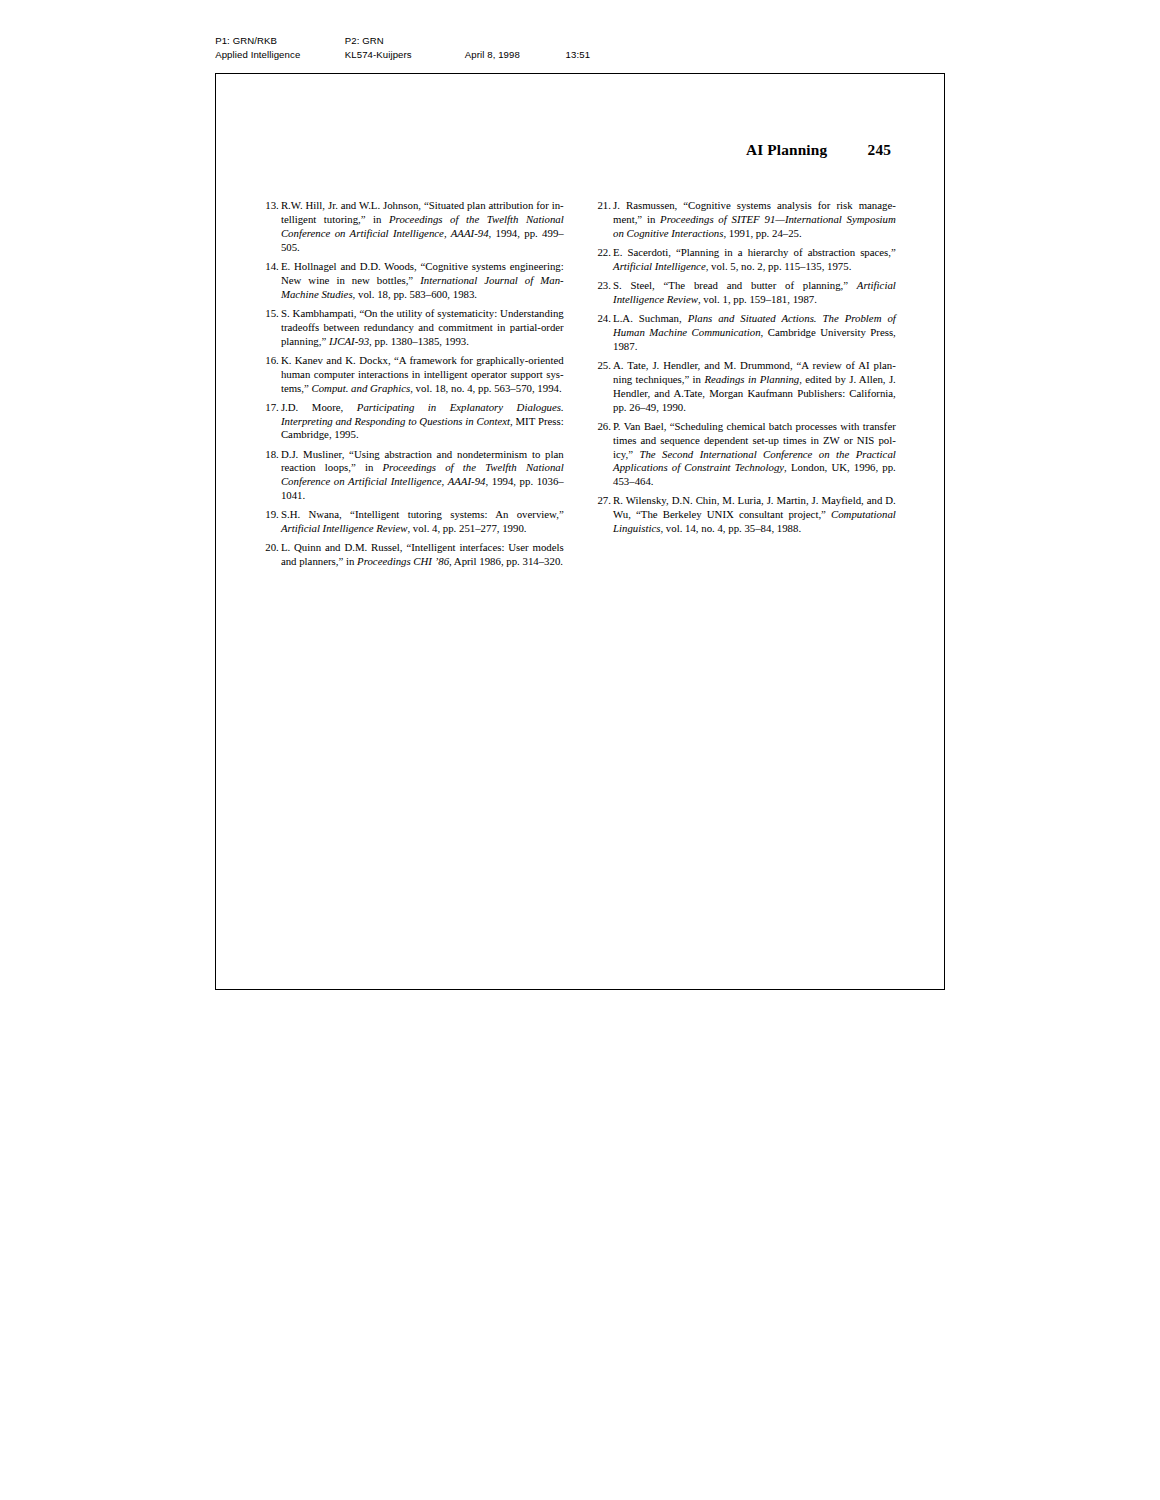P1: GRN/RKB P2: GRN
Applied Intelligence KL574-Kuijpers April 8, 199813:51
AI Planning245
R.W. Hill, Jr. and W.L. Johnson, “Situated plan attribution for intelligent tutoring,” in Proceedings of the Twelfth National Conference on Artificial Intelligence, AAAI-94, 1994, pp. 499–505.
E. Hollnagel and D.D. Woods, “Cognitive systems engineering: New wine in new bottles,” International Journal of Man-Machine Studies, vol. 18, pp. 583–600, 1983.
S. Kambhampati, “On the utility of systematicity: Understanding tradeoffs between redundancy and commitment in partial-order planning,” IJCAI-93, pp. 1380–1385, 1993.
K. Kanev and K. Dockx, “A framework for graphically-oriented human computer interactions in intelligent operator support systems,” Comput. and Graphics, vol. 18, no. 4, pp. 563–570, 1994.
J.D. Moore, Participating in Explanatory Dialogues. Interpreting and Responding to Questions in Context, MIT Press: Cambridge, 1995.
D.J. Musliner, “Using abstraction and nondeterminism to plan reaction loops,” in Proceedings of the Twelfth National Conference on Artificial Intelligence, AAAI-94, 1994, pp. 1036–1041.
S.H. Nwana, “Intelligent tutoring systems: An overview,” Artificial Intelligence Review, vol. 4, pp. 251–277, 1990.
L. Quinn and D.M. Russel, “Intelligent interfaces: User models and planners,” in Proceedings CHI ’86, April 1986, pp. 314–320.
J. Rasmussen, “Cognitive systems analysis for risk management,” in Proceedings of SITEF 91—International Symposium on Cognitive Interactions, 1991, pp. 24–25.
E. Sacerdoti, “Planning in a hierarchy of abstraction spaces,” Artificial Intelligence, vol. 5, no. 2, pp. 115–135, 1975.
S. Steel, “The bread and butter of planning,” Artificial Intelligence Review, vol. 1, pp. 159–181, 1987.
L.A. Suchman, Plans and Situated Actions. The Problem of Human Machine Communication, Cambridge University Press, 1987.
A. Tate, J. Hendler, and M. Drummond, “A review of AI planning techniques,” in Readings in Planning, edited by J. Allen, J. Hendler, and A.Tate, Morgan Kaufmann Publishers: California, pp. 26–49, 1990.
P. Van Bael, “Scheduling chemical batch processes with transfer times and sequence dependent set-up times in ZW or NIS policy,” The Second International Conference on the Practical Applications of Constraint Technology, London, UK, 1996, pp. 453–464.
R. Wilensky, D.N. Chin, M. Luria, J. Martin, J. Mayfield, and D. Wu, “The Berkeley UNIX consultant project,” Computational Linguistics, vol. 14, no. 4, pp. 35–84, 1988.